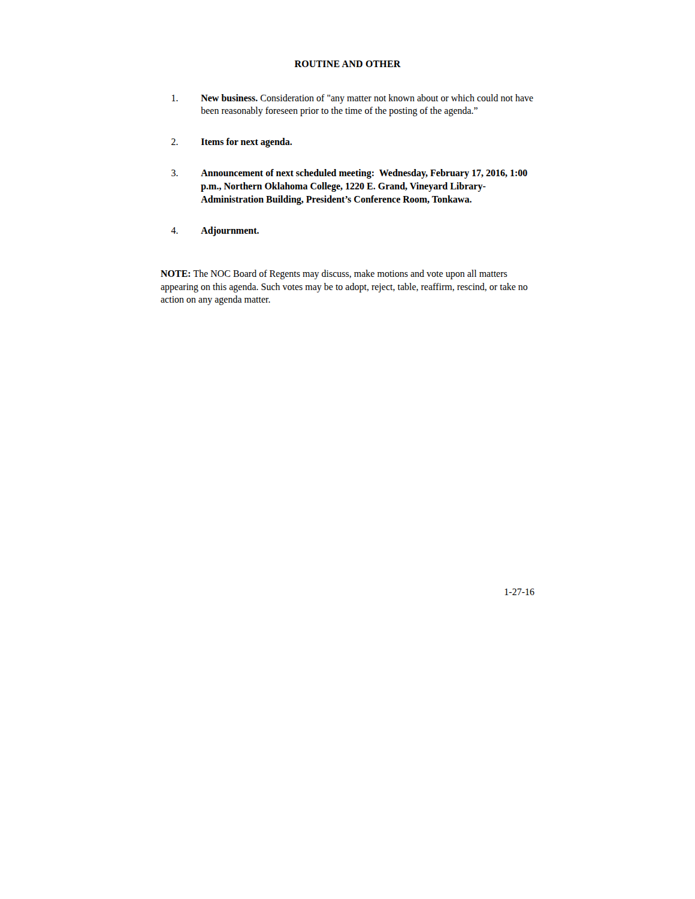ROUTINE AND OTHER
1. New business. Consideration of "any matter not known about or which could not have been reasonably foreseen prior to the time of the posting of the agenda.”
2. Items for next agenda.
3. Announcement of next scheduled meeting: Wednesday, February 17, 2016, 1:00 p.m., Northern Oklahoma College, 1220 E. Grand, Vineyard Library-Administration Building, President’s Conference Room, Tonkawa.
4. Adjournment.
NOTE: The NOC Board of Regents may discuss, make motions and vote upon all matters appearing on this agenda. Such votes may be to adopt, reject, table, reaffirm, rescind, or take no action on any agenda matter.
1-27-16